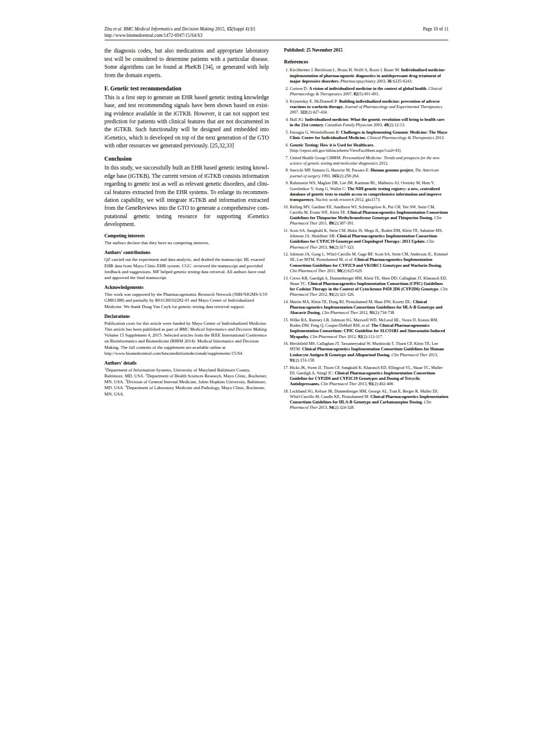Zhu et al. BMC Medical Informatics and Decision Making 2015, 15(Suppl 4):S3
http://www.biomedcentral.com/1472-6947/15/S4/S3
Page 10 of 11
the diagnosis codes, but also medications and appropriate laboratory test will be considered to determine patients with a particular disease. Some algorithms can be found at PheKB [34], or generated with help from the domain experts.
F. Genetic test recommendation
This is a first step to generate an EHR based genetic testing knowledge base, and test recommending signals have been shown based on existing evidence available in the iGTKB. However, it can not support test prediction for patients with clinical features that are not documented in the iGTKB. Such functionality will be designed and embedded into iGenetics, which is developed on top of the next generation of the GTO with other resources we generated previously. [25,32,33]
Conclusion
In this study, we successfully built an EHR based genetic testing knowledge base (iGTKB). The current version of iGTKB consists information regarding to genetic test as well as relevant genetic disorders, and clinical features extracted from the EHR systems. To enlarge its recommendation capability, we will integrate iGTKB and information extracted from the GeneReviews into the GTO to generate a comprehensive computational genetic testing resource for supporting iGenetics development.
Competing interests
The authors declare that they have no competing interests.
Authors' contributions
QZ carried out the experiment and data analysis, and drafted the manuscript; HL exacted EHR data from Mayo Clinic EHR system. CGC: reviewed the manuscript and provided feedback and suggestions. MF helped genetic testing data retrieval. All authors have read and approved the final manuscript.
Acknowledgements
This work was supported by the Pharmacogenomic Research Network (NIH/NIGMS-U19 GM61388) and partially by R01GM102282-01 and Mayo Center of Individualized Medicine. We thank Doug Van Cuyk for genetic testing data retrieval support.
Declarations
Publication costs for this article were funded by Mayo Center of Individualized Medicine.
This article has been published as part of BMC Medical Informatics and Decision Making Volume 15 Supplement 4, 2015: Selected articles from the IEEE International Conference on Bioinformatics and Biomedicine (BIBM 2014): Medical Informatics and Decision Making. The full contents of the supplement are available online at http://www.biomedcentral.com/bmcmedinformdecismak/supplements/15/S4.
Authors' details
1Department of Information Systems, University of Maryland Baltimore County, Baltimore, MD, USA. 2Department of Health Sciences Research, Mayo Clinic, Rochester, MN, USA. 3Division of General Internal Medicine, Johns Hopkins University, Baltimore, MD, USA. 4Department of Laboratory Medicine and Pathology, Mayo Clinic, Rochester, MN, USA.
Published: 25 November 2015
References
Kirchheiner J, Bertilsson L, Bruus H, Wolff A, Roots I, Bauer M: Individualized medicine-implementation of pharmacogenetic diagnostics in antidepressant drug treatment of major depressive disorders. Pharmacopsychiatry 2003, 36:S235-S243.
Cortese D: A vision of individualized medicine in the context of global health. Clinical Pharmacology & Therapeutics 2007, 82(5):491-493.
Krynetskiy E, McDonnell P: Building individualized medicine: prevention of adverse reactions to warfarin therapy. Journal of Pharmacology and Experimental Therapeutics 2007, 322(2):427-434.
Hall JG: Individualized medicine. What the genetic revolution will bring to health care in the 21st century. Canadian Family Physician 2003, 49(2):12-13.
Farrugia G, Weinshilboum R: Challenges in Implementing Genomic Medicine: The Mayo Clinic Center for Individualized Medicine. Clinical Pharmacology & Therapeutics 2013.
Genetic Testing: How it is Used for Healthcare. [http://report.nih.gov/nihfactsheets/ViewFactSheet.aspx?csid=43].
United Health Group CfHRM: Personalized Medicine: Trends and prospects for the new science of genetic testing and molecular diagnostics 2012.
Sawicki MP, Samara G, Hurwitz M, Passaro E: Human genome project. The American journal of surgery 1993, 165(2):258-264.
Rubinstein WS, Maglott DR, Lee JM, Kattman BL, Malheiro AJ, Ovetsky M, Hem V, Gorelenkov V, Song G, Wallin C: The NIH genetic testing registry: a new, centralized database of genetic tests to enable access to comprehensive information and improve transparency. Nucleic acids research 2012, gks1173.
Relling MV, Gardner EE, Sandborn WJ, Schmiegelow K, Pui CH, Yee SW, Stein CM, Carrillo M, Evans WE, Klein TE: Clinical Pharmacogenetics Implementation Consortium Guidelines for Thiopurine Methyltransferase Genotype and Thiopurine Dosing. Clin Pharmacol Ther 2011, 89(2):387-391.
Scott SA, Sangkuhl K, Stein CM, Hulot JS, Mega JL, Roden DM, Klein TE, Sabatine MS, Johnson JA, Shuldiner AR: Clinical Pharmacogenetics Implementation Consortium Guidelines for CYP2C19 Genotype and Clopidogrel Therapy: 2013 Update. Clin Pharmacol Ther 2013, 94(2):317-323.
Johnson JA, Gong L, Whirl-Carrillo M, Gage BF, Scott SA, Stein CM, Anderson JL, Kimmel SE, Lee MTM, Pirmohamed M, et al: Clinical Pharmacogenetics Implementation Consortium Guidelines for CYP2C9 and VKORC1 Genotypes and Warfarin Dosing. Clin Pharmacol Ther 2011, 90(2):625-629.
Crews KR, Gaedigk A, Dunnenberger HM, Klein TE, Shen DD, Callaghan JT, Kharasch ED, Skaar TC: Clinical Pharmacogenetics Implementation Consortium (CPIC) Guidelines for Codeine Therapy in the Context of Cytochrome P450 2D6 (CYP2D6) Genotype. Clin Pharmacol Ther 2012, 91(2):321-326.
Martin MA, Klein TE, Dong BJ, Pirmohamed M, Haas DW, Kroetz DL: Clinical Pharmacogenetics Implementation Consortium Guidelines for HLA-B Genotype and Abacavir Dosing. Clin Pharmacol Ther 2012, 91(2):734-738.
Wilke RA, Ramsey LB, Johnson SG, Maxwell WD, McLeod HL, Voora D, Krauss RM, Roden DM, Feng Q, Cooper-DeHoff RM, et al: The Clinical Pharmacogenomics Implementation Consortium: CPIC Guideline for SLCO1B1 and Simvastatin-Induced Myopathy. Clin Pharmacol Ther 2012, 92(2):112-117.
Hershfield MS, Callaghan JT, Tassaneeyakul W, Mushiroda T, Thorn CF, Klein TE, Lee MTM: Clinical Pharmacogenetics Implementation Consortium Guidelines for Human Leukocyte Antigen-B Genotype and Allopurinol Dosing. Clin Pharmacol Ther 2013, 93(2):153-158.
Hicks JK, Swen JJ, Thorn CF, Sangkuhl K, Kharasch ED, Ellingrod VL, Skaar TC, Muller DJ, Gaedigk A, Stingl JC: Clinical Pharmacogenetics Implementation Consortium Guideline for CYP2D6 and CYP2C19 Genotypes and Dosing of Tricyclic Antidepressants. Clin Pharmacol Ther 2013, 93(2):402-408.
Leckband SG, Kelsoe JR, Dunnenberger HM, George AL, Tran E, Berger R, Muller DJ, Whirl-Carrillo M, Caudle KE, Pirmohamed M: Clinical Pharmacogenetics Implementation Consortium Guidelines for HLA-B Genotype and Carbamazepine Dosing. Clin Pharmacol Ther 2013, 94(2):324-328.